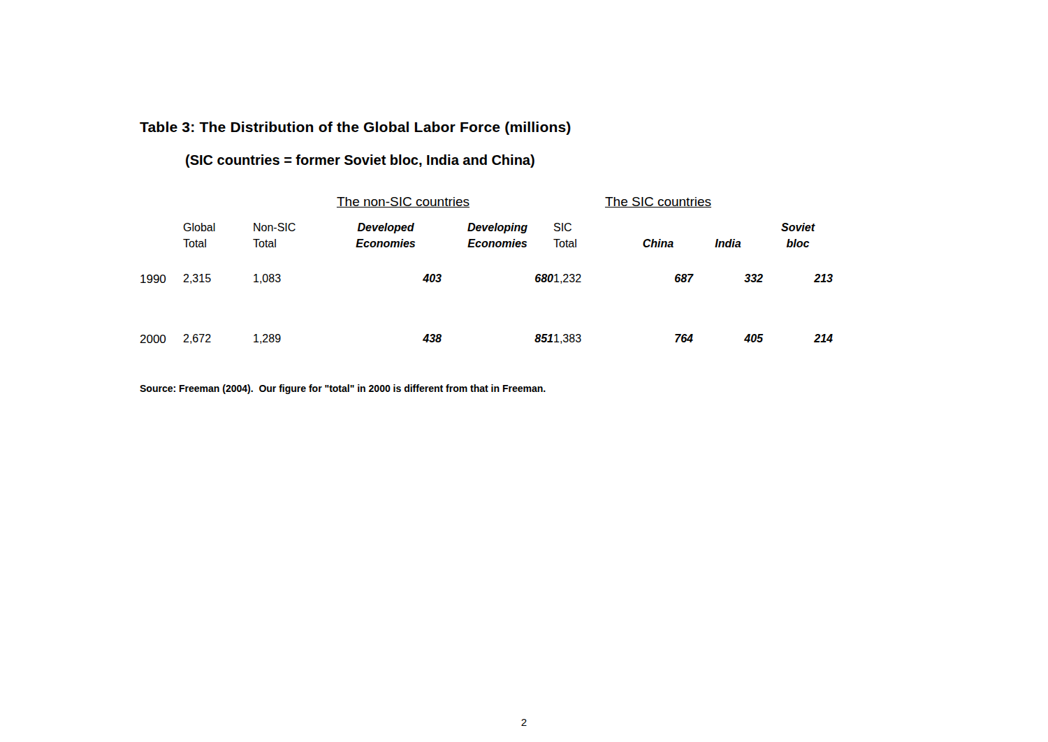Table 3: The Distribution of the Global Labor Force (millions)
(SIC countries = former Soviet bloc, India and China)
| | | The non-SIC countries | The SIC countries | |
| | Global Total | Non-SIC Total | Developed Economies | Developing Economies | SIC Total | China | India | Soviet bloc |
| 1990 | 2,315 | 1,083 | 403 | 680 | 1,232 | 687 | 332 | 213 |
| 2000 | 2,672 | 1,289 | 438 | 851 | 1,383 | 764 | 405 | 214 |
Source: Freeman (2004). Our figure for "total" in 2000 is different from that in Freeman.
2